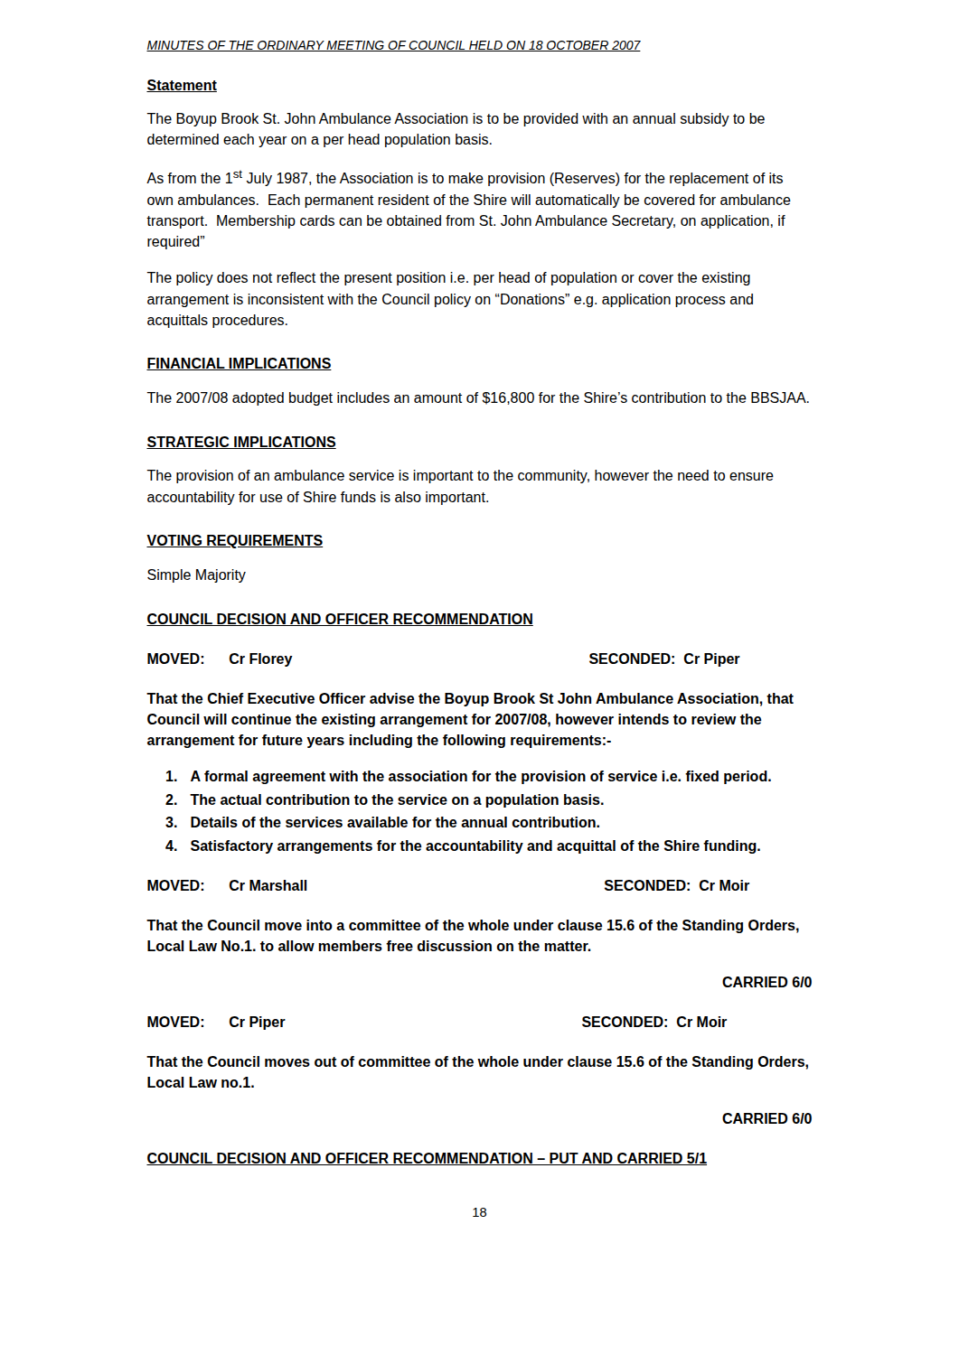MINUTES OF THE ORDINARY MEETING OF COUNCIL HELD ON 18 OCTOBER 2007
Statement
The Boyup Brook St. John Ambulance Association is to be provided with an annual subsidy to be determined each year on a per head population basis.
As from the 1st July 1987, the Association is to make provision (Reserves) for the replacement of its own ambulances. Each permanent resident of the Shire will automatically be covered for ambulance transport. Membership cards can be obtained from St. John Ambulance Secretary, on application, if required”
The policy does not reflect the present position i.e. per head of population or cover the existing arrangement is inconsistent with the Council policy on “Donations” e.g. application process and acquittals procedures.
FINANCIAL IMPLICATIONS
The 2007/08 adopted budget includes an amount of $16,800 for the Shire’s contribution to the BBSJAA.
STRATEGIC IMPLICATIONS
The provision of an ambulance service is important to the community, however the need to ensure accountability for use of Shire funds is also important.
VOTING REQUIREMENTS
Simple Majority
COUNCIL DECISION AND OFFICER RECOMMENDATION
MOVED: Cr Florey SECONDED: Cr Piper
That the Chief Executive Officer advise the Boyup Brook St John Ambulance Association, that Council will continue the existing arrangement for 2007/08, however intends to review the arrangement for future years including the following requirements:-
A formal agreement with the association for the provision of service i.e. fixed period.
The actual contribution to the service on a population basis.
Details of the services available for the annual contribution.
Satisfactory arrangements for the accountability and acquittal of the Shire funding.
MOVED: Cr Marshall SECONDED: Cr Moir
That the Council move into a committee of the whole under clause 15.6 of the Standing Orders, Local Law No.1. to allow members free discussion on the matter.
CARRIED 6/0
MOVED: Cr Piper SECONDED: Cr Moir
That the Council moves out of committee of the whole under clause 15.6 of the Standing Orders, Local Law no.1.
CARRIED 6/0
COUNCIL DECISION AND OFFICER RECOMMENDATION – PUT AND CARRIED 5/1
18